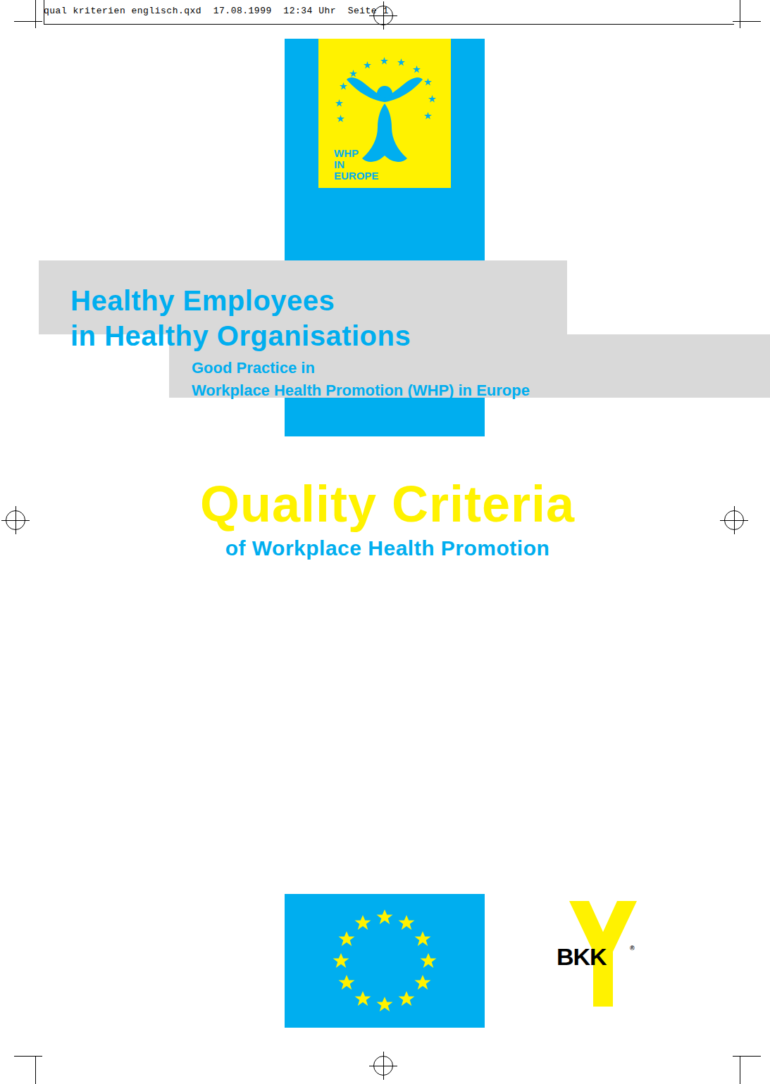qual kriterien englisch.qxd 17.08.1999 12:34 Uhr Seite 1
WHP IN EUROPE
Healthy Employees
in Healthy Organisations
Good Practice in
Workplace Health Promotion (WHP) in Europe
Quality Criteria of Workplace Health Promotion
BKK
®